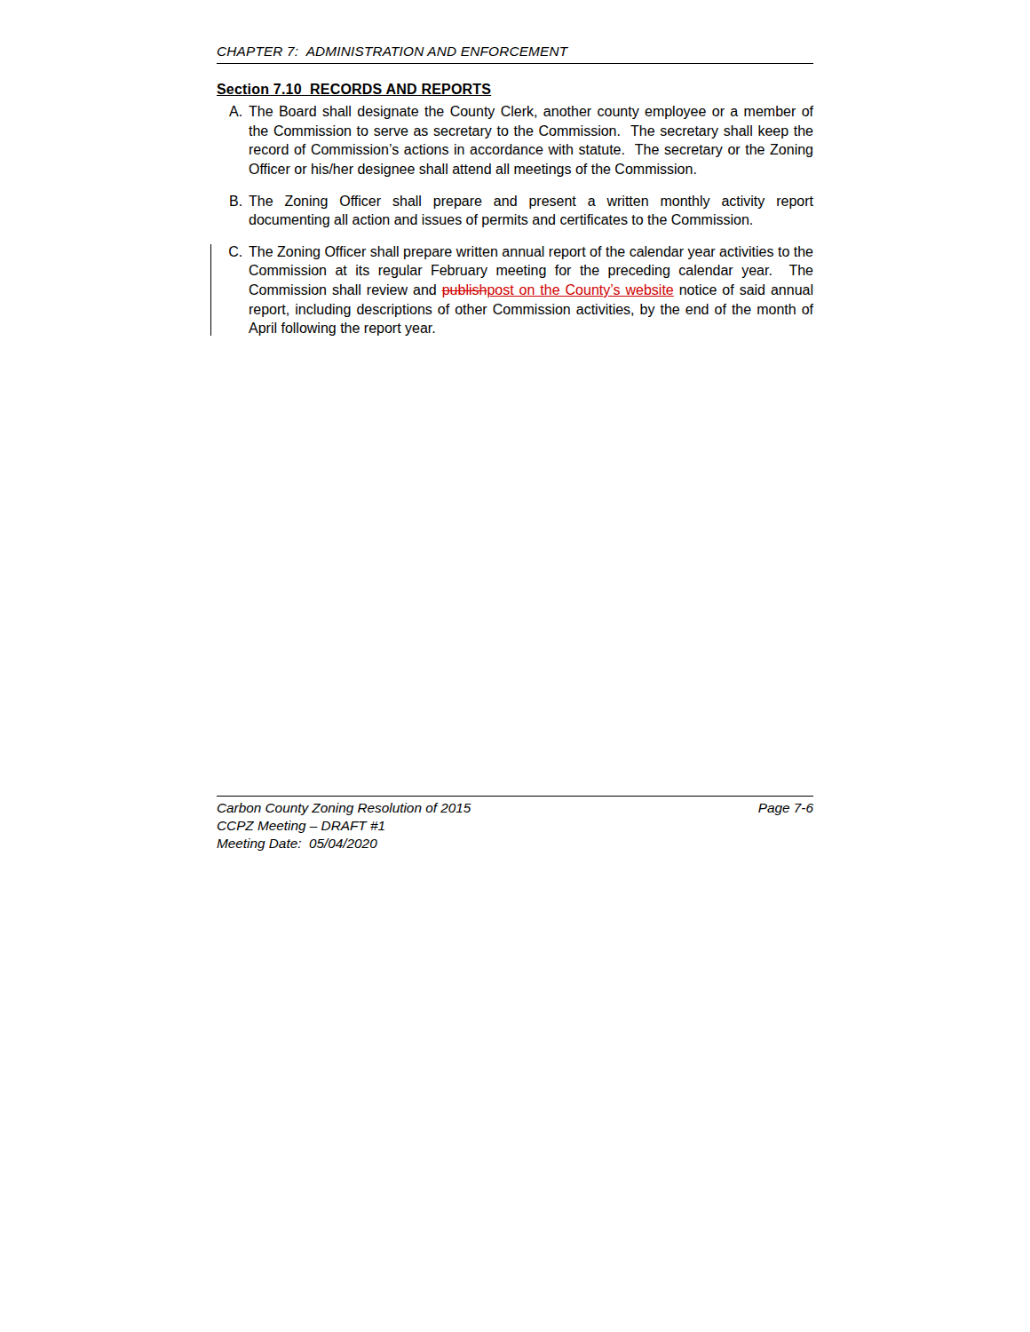CHAPTER 7: ADMINISTRATION AND ENFORCEMENT
Section 7.10 RECORDS AND REPORTS
The Board shall designate the County Clerk, another county employee or a member of the Commission to serve as secretary to the Commission. The secretary shall keep the record of Commission’s actions in accordance with statute. The secretary or the Zoning Officer or his/her designee shall attend all meetings of the Commission.
The Zoning Officer shall prepare and present a written monthly activity report documenting all action and issues of permits and certificates to the Commission.
The Zoning Officer shall prepare written annual report of the calendar year activities to the Commission at its regular February meeting for the preceding calendar year. The Commission shall review and publish post on the County’s website notice of said annual report, including descriptions of other Commission activities, by the end of the month of April following the report year.
Carbon County Zoning Resolution of 2015
CCPZ Meeting – DRAFT #1
Meeting Date: 05/04/2020
Page 7-6